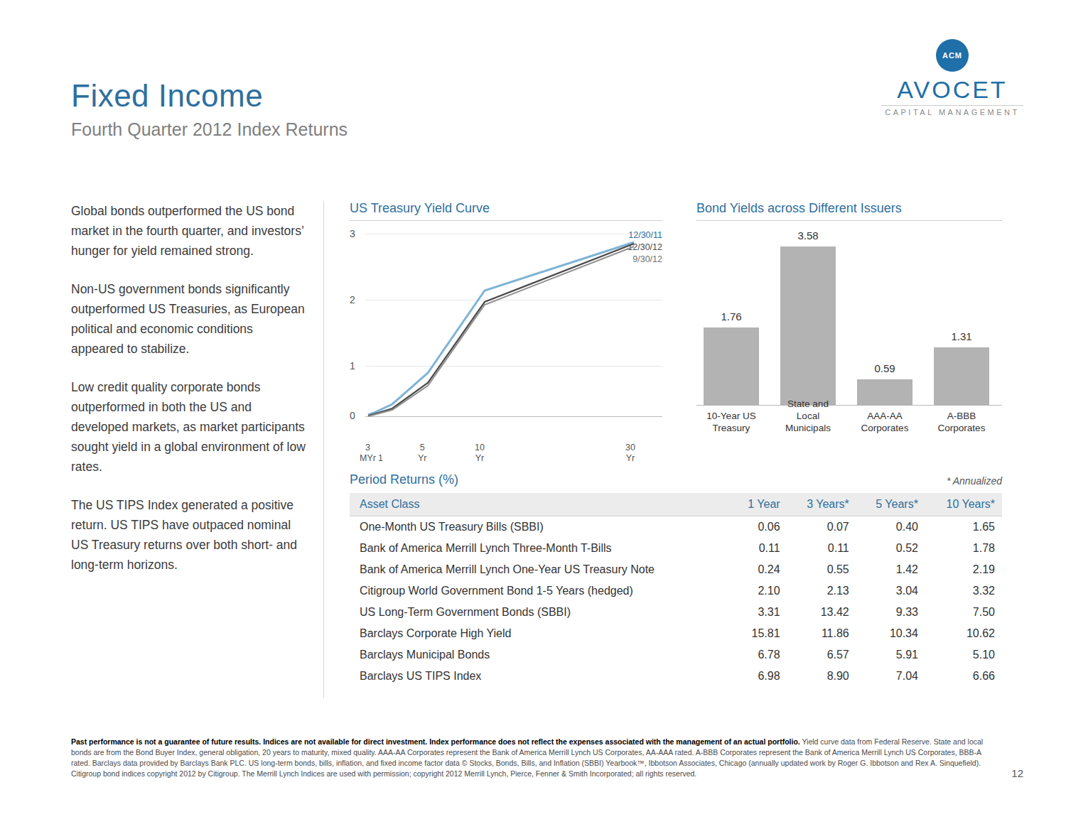ACM
AVOCET
CAPITAL MANAGEMENT
Fixed Income
Fourth Quarter 2012 Index Returns
Global bonds outperformed the US bond market in the fourth quarter, and investors’ hunger for yield remained strong.
Non-US government bonds significantly outperformed US Treasuries, as European political and economic conditions appeared to stabilize.
Low credit quality corporate bonds outperformed in both the US and developed markets, as market participants sought yield in a global environment of low rates.
The US TIPS Index generated a positive return. US TIPS have outpaced nominal US Treasury returns over both short- and long-term horizons.
US Treasury Yield Curve
3
2
1
0
12/30/11
12/30/12
9/30/12
3
MYr
1
5
Yr
10
Yr
30
Yr
Bond Yields across Different Issuers
1.76
10-Year US
Treasury
3.58
State and
Local
Municipals
0.59
AAA-AA
Corporates
1.31
A-BBB
Corporates
Period Returns (%) * Annualized
| Asset Class | 1 Year | 3 Years* | 5 Years* | 10 Years* |
| --- | --- | --- | --- | --- |
| One-Month US Treasury Bills (SBBI) | 0.06 | 0.07 | 0.40 | 1.65 |
| Bank of America Merrill Lynch Three-Month T-Bills | 0.11 | 0.11 | 0.52 | 1.78 |
| Bank of America Merrill Lynch One-Year US Treasury Note | 0.24 | 0.55 | 1.42 | 2.19 |
| Citigroup World Government Bond 1-5 Years (hedged) | 2.10 | 2.13 | 3.04 | 3.32 |
| US Long-Term Government Bonds (SBBI) | 3.31 | 13.42 | 9.33 | 7.50 |
| Barclays Corporate High Yield | 15.81 | 11.86 | 10.34 | 10.62 |
| Barclays Municipal Bonds | 6.78 | 6.57 | 5.91 | 5.10 |
| Barclays US TIPS Index | 6.98 | 8.90 | 7.04 | 6.66 |
Past performance is not a guarantee of future results. Indices are not available for direct investment. Index performance does not reflect the expenses associated with the management of an actual portfolio. Yield curve data from Federal Reserve. State and local bonds are from the Bond Buyer Index, general obligation, 20 years to maturity, mixed quality. AAA-AA Corporates represent the Bank of America Merrill Lynch US Corporates, AA-AAA rated. A-BBB Corporates represent the Bank of America Merrill Lynch US Corporates, BBB-A rated. Barclays data provided by Barclays Bank PLC. US long-term bonds, bills, inflation, and fixed income factor data © Stocks, Bonds, Bills, and Inflation (SBBI) Yearbook™, Ibbotson Associates, Chicago (annually updated work by Roger G. Ibbotson and Rex A. Sinquefield). Citigroup bond indices copyright 2012 by Citigroup. The Merrill Lynch Indices are used with permission; copyright 2012 Merrill Lynch, Pierce, Fenner & Smith Incorporated; all rights reserved.
12